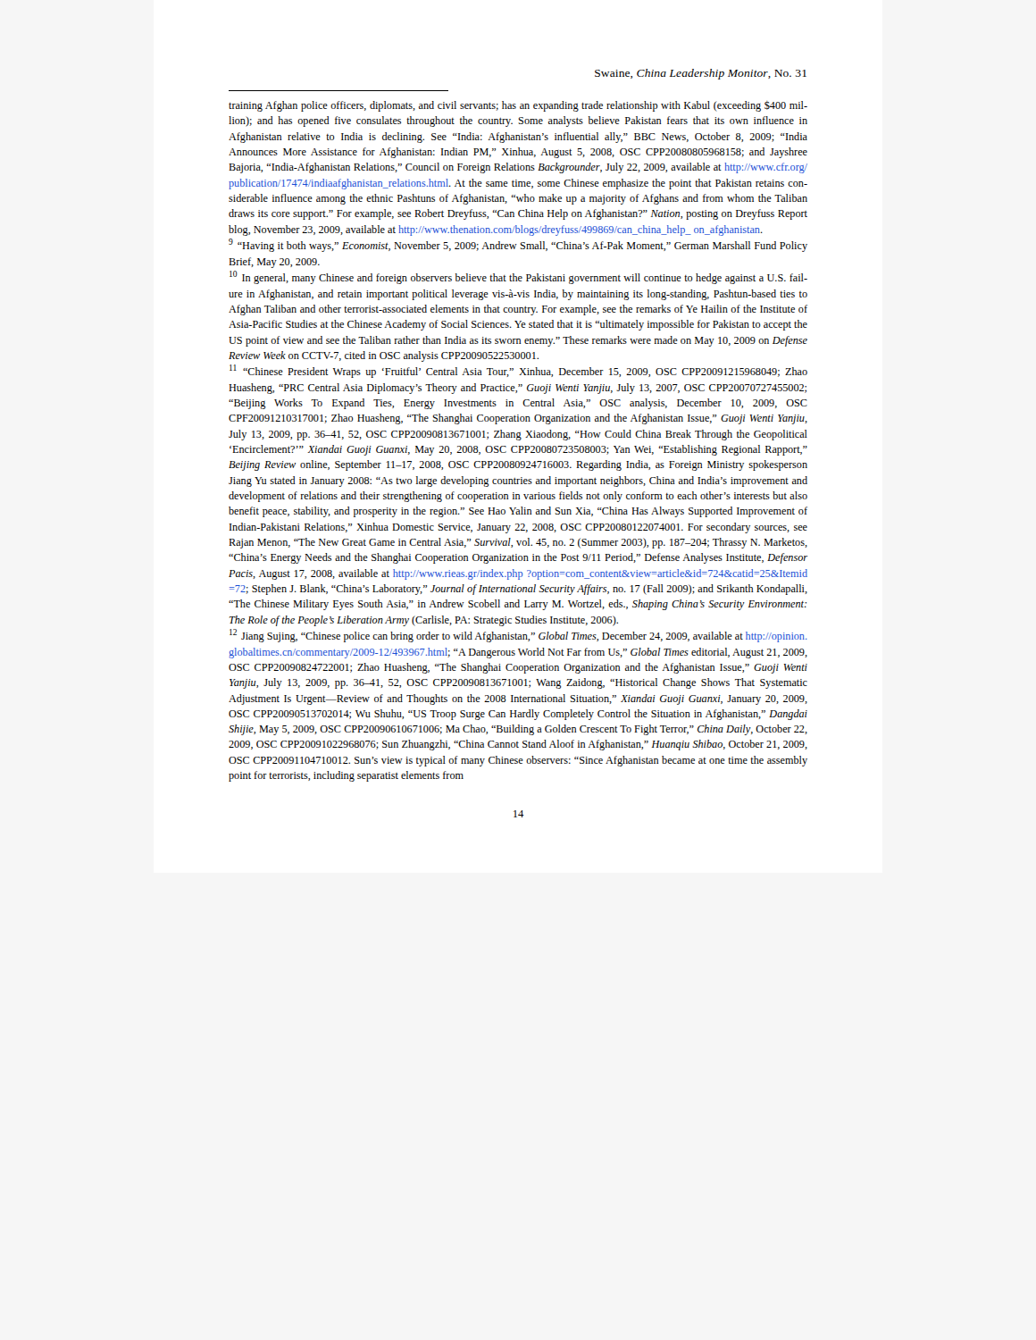Swaine, China Leadership Monitor, No. 31
training Afghan police officers, diplomats, and civil servants; has an expanding trade relationship with Kabul (exceeding $400 million); and has opened five consulates throughout the country. Some analysts believe Pakistan fears that its own influence in Afghanistan relative to India is declining. See “India: Afghanistan’s influential ally,” BBC News, October 8, 2009; “India Announces More Assistance for Afghanistan: Indian PM,” Xinhua, August 5, 2008, OSC CPP20080805968158; and Jayshree Bajoria, “India-Afghanistan Relations,” Council on Foreign Relations Backgrounder, July 22, 2009, available at http://www.cfr.org/publication/17474/indiaafghanistan_relations.html. At the same time, some Chinese emphasize the point that Pakistan retains considerable influence among the ethnic Pashtuns of Afghanistan, “who make up a majority of Afghans and from whom the Taliban draws its core support.” For example, see Robert Dreyfuss, “Can China Help on Afghanistan?” Nation, posting on Dreyfuss Report blog, November 23, 2009, available at http://www.thenation.com/blogs/dreyfuss/499869/can_china_help_ on_afghanistan.
9 “Having it both ways,” Economist, November 5, 2009; Andrew Small, “China’s Af-Pak Moment,” German Marshall Fund Policy Brief, May 20, 2009.
10 In general, many Chinese and foreign observers believe that the Pakistani government will continue to hedge against a U.S. failure in Afghanistan, and retain important political leverage vis-à-vis India, by maintaining its long-standing, Pashtun-based ties to Afghan Taliban and other terrorist-associated elements in that country. For example, see the remarks of Ye Hailin of the Institute of Asia-Pacific Studies at the Chinese Academy of Social Sciences. Ye stated that it is “ultimately impossible for Pakistan to accept the US point of view and see the Taliban rather than India as its sworn enemy.” These remarks were made on May 10, 2009 on Defense Review Week on CCTV-7, cited in OSC analysis CPP20090522530001.
11 “Chinese President Wraps up ‘Fruitful’ Central Asia Tour,” Xinhua, December 15, 2009, OSC CPP20091215968049; Zhao Huasheng, “PRC Central Asia Diplomacy’s Theory and Practice,” Guoji Wenti Yanjiu, July 13, 2007, OSC CPP20070727455002; “Beijing Works To Expand Ties, Energy Investments in Central Asia,” OSC analysis, December 10, 2009, OSC CPF20091210317001; Zhao Huasheng, “The Shanghai Cooperation Organization and the Afghanistan Issue,” Guoji Wenti Yanjiu, July 13, 2009, pp. 36–41, 52, OSC CPP20090813671001; Zhang Xiaodong, “How Could China Break Through the Geopolitical ‘Encirclement?’” Xiandai Guoji Guanxi, May 20, 2008, OSC CPP20080723508003; Yan Wei, “Establishing Regional Rapport,” Beijing Review online, September 11–17, 2008, OSC CPP20080924716003. Regarding India, as Foreign Ministry spokesperson Jiang Yu stated in January 2008: “As two large developing countries and important neighbors, China and India’s improvement and development of relations and their strengthening of cooperation in various fields not only conform to each other’s interests but also benefit peace, stability, and prosperity in the region.” See Hao Yalin and Sun Xia, “China Has Always Supported Improvement of Indian-Pakistani Relations,” Xinhua Domestic Service, January 22, 2008, OSC CPP20080122074001. For secondary sources, see Rajan Menon, “The New Great Game in Central Asia,” Survival, vol. 45, no. 2 (Summer 2003), pp. 187–204; Thrassy N. Marketos, “China’s Energy Needs and the Shanghai Cooperation Organization in the Post 9/11 Period,” Defense Analyses Institute, Defensor Pacis, August 17, 2008, available at http://www.rieas.gr/index.php ?option=com_content&view=article&id=724&catid=25&Itemid=72; Stephen J. Blank, “China’s Laboratory,” Journal of International Security Affairs, no. 17 (Fall 2009); and Srikanth Kondapalli, “The Chinese Military Eyes South Asia,” in Andrew Scobell and Larry M. Wortzel, eds., Shaping China’s Security Environment: The Role of the People’s Liberation Army (Carlisle, PA: Strategic Studies Institute, 2006).
12 Jiang Sujing, “Chinese police can bring order to wild Afghanistan,” Global Times, December 24, 2009, available at http://opinion.globaltimes.cn/commentary/2009-12/493967.html; “A Dangerous World Not Far from Us,” Global Times editorial, August 21, 2009, OSC CPP20090824722001; Zhao Huasheng, “The Shanghai Cooperation Organization and the Afghanistan Issue,” Guoji Wenti Yanjiu, July 13, 2009, pp. 36–41, 52, OSC CPP20090813671001; Wang Zaidong, “Historical Change Shows That Systematic Adjustment Is Urgent—Review of and Thoughts on the 2008 International Situation,” Xiandai Guoji Guanxi, January 20, 2009, OSC CPP20090513702014; Wu Shuhu, “US Troop Surge Can Hardly Completely Control the Situation in Afghanistan,” Dangdai Shijie, May 5, 2009, OSC CPP20090610671006; Ma Chao, “Building a Golden Crescent To Fight Terror,” China Daily, October 22, 2009, OSC CPP20091022968076; Sun Zhuangzhi, “China Cannot Stand Aloof in Afghanistan,” Huanqiu Shibao, October 21, 2009, OSC CPP20091104710012. Sun’s view is typical of many Chinese observers: “Since Afghanistan became at one time the assembly point for terrorists, including separatist elements from
14